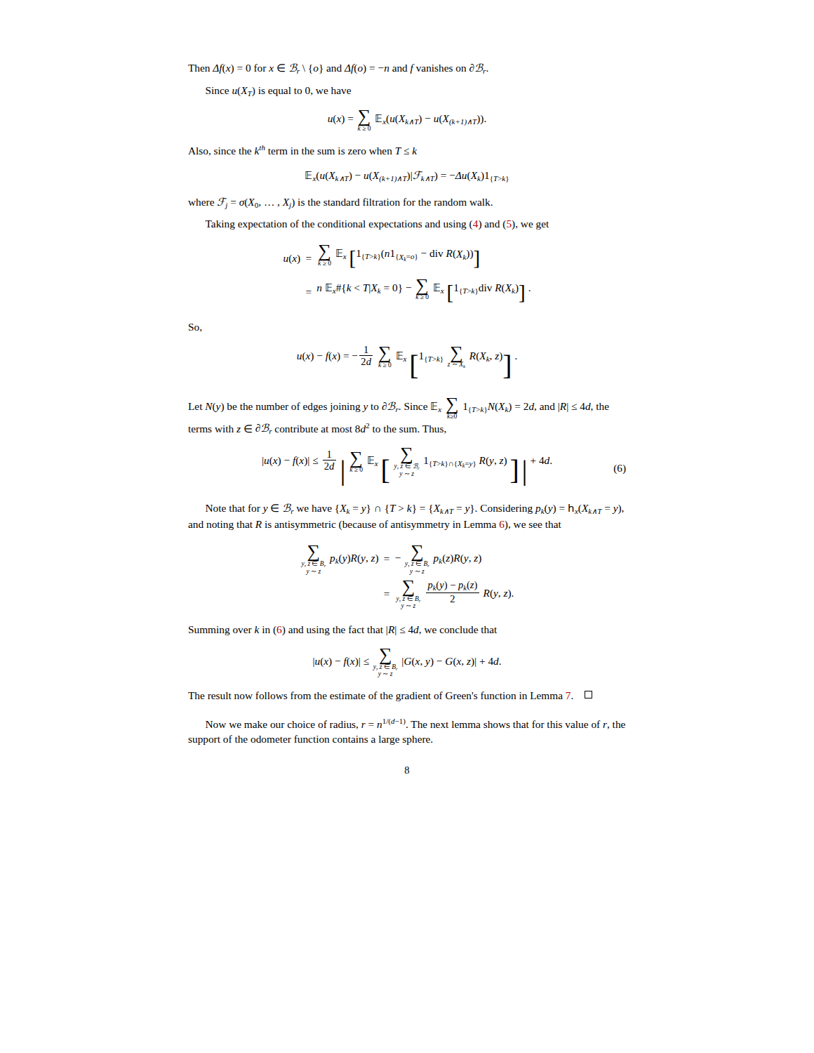Then Δf(x) = 0 for x ∈ ℬr \ {o} and Δf(o) = −n and f vanishes on ∂ℬr.
Since u(XT) is equal to 0, we have
u(x) = ∑k ≥ 0 𝔼x(u(Xk∧T) − u(X(k+1)∧T)).
Also, since the kth term in the sum is zero when T ≤ k
𝔼x(u(Xk∧T) − u(X(k+1)∧T)|ℱk∧T) = −Δu(Xk)1{T>k}
where ℱj = σ(X 0, … , Xj) is the standard filtration for the random walk.
Taking expectation of the conditional expectations and using (4) and (5), we get
| u ( x ) | = | ∑ k ≥ 0 𝔼 x [ 1 { T > k } ( n 1 { X k = o } − div R ( X k )) ] |
| | = | n 𝔼 x #{ k < T / X k = 0} − ∑ k ≥ 0 𝔼 x [ 1 { T > k } div R ( X k ) ] . |
So,
u(x) − f(x) = −12d ∑k ≥ 0 𝔼x [1{T>k} ∑z ∼ Xk R(Xk, z)] .
Let N(y) be the number of edges joining y to ∂ℬr. Since 𝔼x ∑k≥0 1{T>k}N(Xk) = 2d, and |R| ≤ 4d, the terms with z ∈ ∂ℬr contribute at most 8d 2 to the sum. Thus,
|u(x) − f(x)| ≤ 12d | ∑k ≥ 0 𝔼x [ ∑y, z ∈ ℬr y ∼ z 1{T>k}∩{Xk=y} R(y, z) ] | + 4d. (6)
Note that for y ∈ ℬr we have {Xk = y} ∩ {T > k} = {Xk∧T = y}. Considering pk(y) = 𝗁x(Xk∧T = y), and noting that R is antisymmetric (because of antisymmetry in Lemma 6), we see that
| ∑ y , z ∈ B r y ∼ z p k ( y ) R ( y , z ) | = | − ∑ y , z ∈ B r y ∼ z p k ( z ) R ( y , z ) |
| | = | ∑ y , z ∈ B r y ∼ z p k ( y ) − p k ( z ) 2 R ( y , z ). |
Summing over k in (6) and using the fact that |R| ≤ 4d, we conclude that
|u(x) − f(x)| ≤ ∑y, z ∈ Br y ∼ z |G(x, y) − G(x, z)| + 4d.
The result now follows from the estimate of the gradient of Green's function in Lemma 7.
Now we make our choice of radius, r = n 1/(d−1). The next lemma shows that for this value of r, the support of the odometer function contains a large sphere.
8